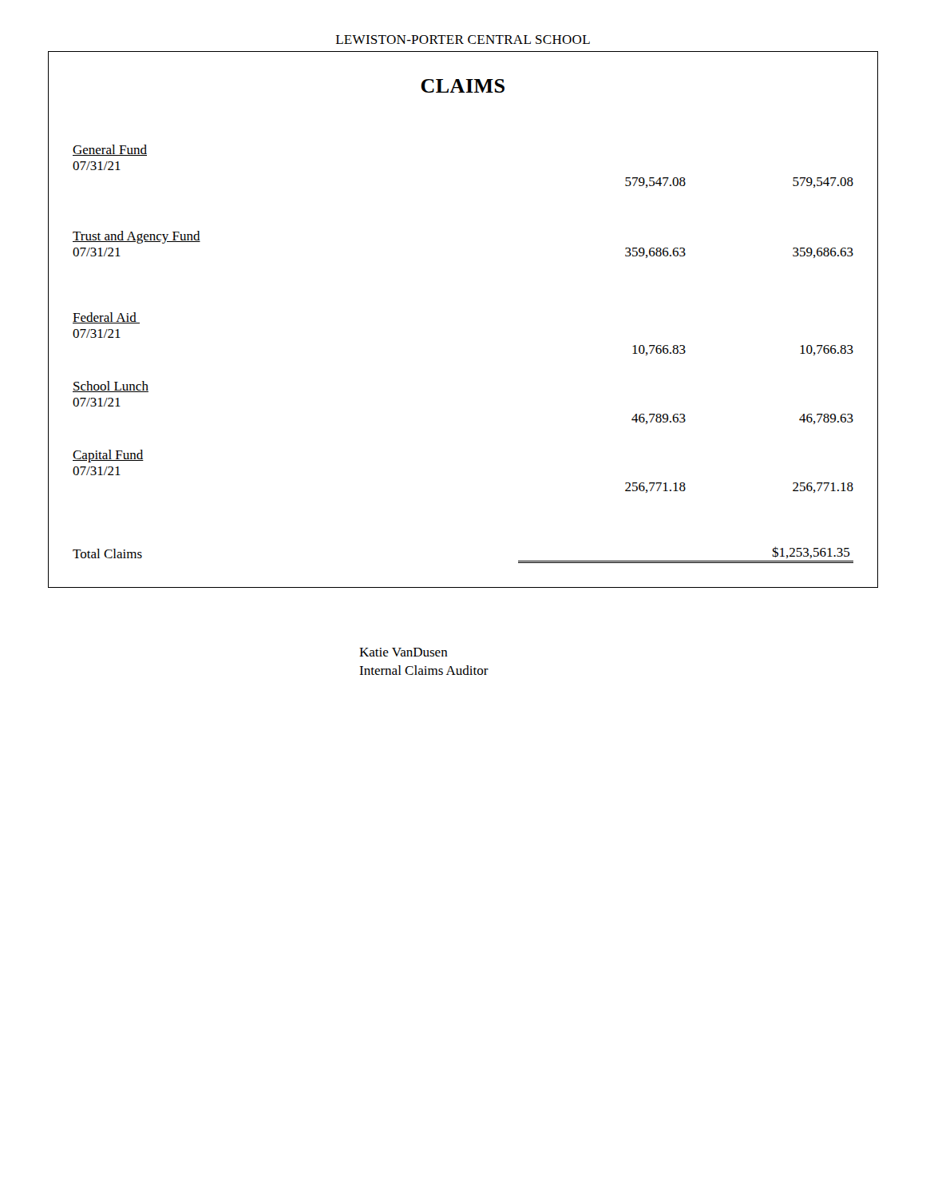LEWISTON-PORTER CENTRAL SCHOOL
CLAIMS
| General Fund | | | |
| 07/31/21 | | | |
| | | 579,547.08 | 579,547.08 |
| Trust and Agency Fund | | | |
| 07/31/21 | | 359,686.63 | 359,686.63 |
| Federal Aid | | | |
| 07/31/21 | | | |
| | | 10,766.83 | 10,766.83 |
| School Lunch | | | |
| 07/31/21 | | | |
| | | 46,789.63 | 46,789.63 |
| Capital Fund | | | |
| 07/31/21 | | | |
| | | 256,771.18 | 256,771.18 |
| Total Claims | $1,253,561.35 |
Katie VanDusen
Internal Claims Auditor